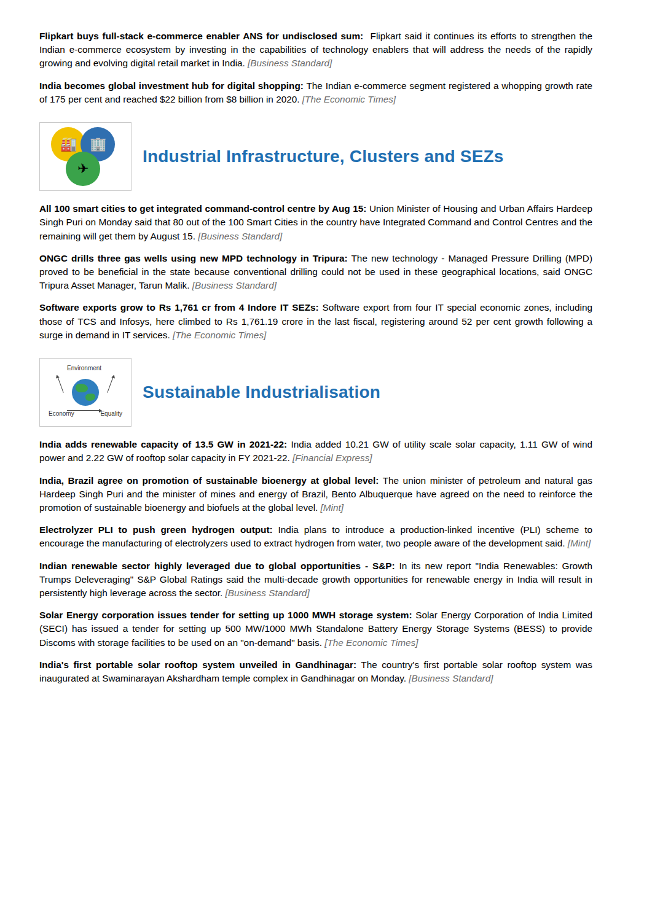Flipkart buys full-stack e-commerce enabler ANS for undisclosed sum: Flipkart said it continues its efforts to strengthen the Indian e-commerce ecosystem by investing in the capabilities of technology enablers that will address the needs of the rapidly growing and evolving digital retail market in India. [Business Standard]
India becomes global investment hub for digital shopping: The Indian e-commerce segment registered a whopping growth rate of 175 per cent and reached $22 billion from $8 billion in 2020. [The Economic Times]
🏭
🏢
✈
Industrial Infrastructure, Clusters and SEZs
All 100 smart cities to get integrated command-control centre by Aug 15: Union Minister of Housing and Urban Affairs Hardeep Singh Puri on Monday said that 80 out of the 100 Smart Cities in the country have Integrated Command and Control Centres and the remaining will get them by August 15. [Business Standard]
ONGC drills three gas wells using new MPD technology in Tripura: The new technology - Managed Pressure Drilling (MPD) proved to be beneficial in the state because conventional drilling could not be used in these geographical locations, said ONGC Tripura Asset Manager, Tarun Malik. [Business Standard]
Software exports grow to Rs 1,761 cr from 4 Indore IT SEZs: Software export from four IT special economic zones, including those of TCS and Infosys, here climbed to Rs 1,761.19 crore in the last fiscal, registering around 52 per cent growth following a surge in demand in IT services. [The Economic Times]
Environment Economy Equality
Sustainable Industrialisation
India adds renewable capacity of 13.5 GW in 2021-22: India added 10.21 GW of utility scale solar capacity, 1.11 GW of wind power and 2.22 GW of rooftop solar capacity in FY 2021-22. [Financial Express]
India, Brazil agree on promotion of sustainable bioenergy at global level: The union minister of petroleum and natural gas Hardeep Singh Puri and the minister of mines and energy of Brazil, Bento Albuquerque have agreed on the need to reinforce the promotion of sustainable bioenergy and biofuels at the global level. [Mint]
Electrolyzer PLI to push green hydrogen output: India plans to introduce a production-linked incentive (PLI) scheme to encourage the manufacturing of electrolyzers used to extract hydrogen from water, two people aware of the development said. [Mint]
Indian renewable sector highly leveraged due to global opportunities - S&P: In its new report "India Renewables: Growth Trumps Deleveraging" S&P Global Ratings said the multi-decade growth opportunities for renewable energy in India will result in persistently high leverage across the sector. [Business Standard]
Solar Energy corporation issues tender for setting up 1000 MWH storage system: Solar Energy Corporation of India Limited (SECI) has issued a tender for setting up 500 MW/1000 MWh Standalone Battery Energy Storage Systems (BESS) to provide Discoms with storage facilities to be used on an "on-demand" basis. [The Economic Times]
India's first portable solar rooftop system unveiled in Gandhinagar: The country's first portable solar rooftop system was inaugurated at Swaminarayan Akshardham temple complex in Gandhinagar on Monday. [Business Standard]